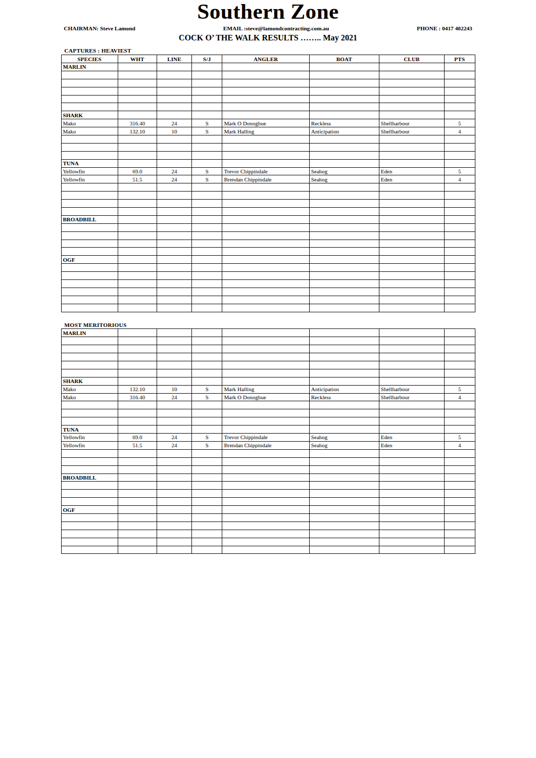Southern Zone
CHAIRMAN: Steve Lamond EMAIL :steve@lamondcontracting.com.au PHONE : 0417 402243
COCK O’ THE WALK RESULTS …….. May 2021
CAPTURES : HEAVIEST
| SPECIES | WHT | LINE | S/J | ANGLER | BOAT | CLUB | PTS |
| --- | --- | --- | --- | --- | --- | --- | --- |
| MARLIN | | | | | | | |
| SHARK | | | | | | | |
| Mako | 316.40 | 24 | S | Mark O Donoghue | Reckless | Shellharbour | 5 |
| Mako | 132.10 | 10 | S | Mark Halling | Anticipation | Shellharbour | 4 |
| TUNA | | | | | | | |
| Yellowfin | 69.0 | 24 | S | Trevor Chippindale | Seahog | Eden | 5 |
| Yellowfin | 51.5 | 24 | S | Brendan Chippindale | Seahog | Eden | 4 |
| BROADBILL | | | | | | | |
| OGF | | | | | | | |
MOST MERITORIOUS
| MARLIN | | | | | | | |
| SHARK | | | | | | | |
| Mako | 132.10 | 10 | S | Mark Halling | Anticipation | Shellharbour | 5 |
| Mako | 316.40 | 24 | S | Mark O Donoghue | Reckless | Shellharbour | 4 |
| TUNA | | | | | | | |
| Yellowfin | 69.0 | 24 | S | Trevor Chippindale | Seahog | Eden | 5 |
| Yellowfin | 51.5 | 24 | S | Brendan Chippindale | Seahog | Eden | 4 |
| BROADBILL | | | | | | | |
| OGF | | | | | | | |